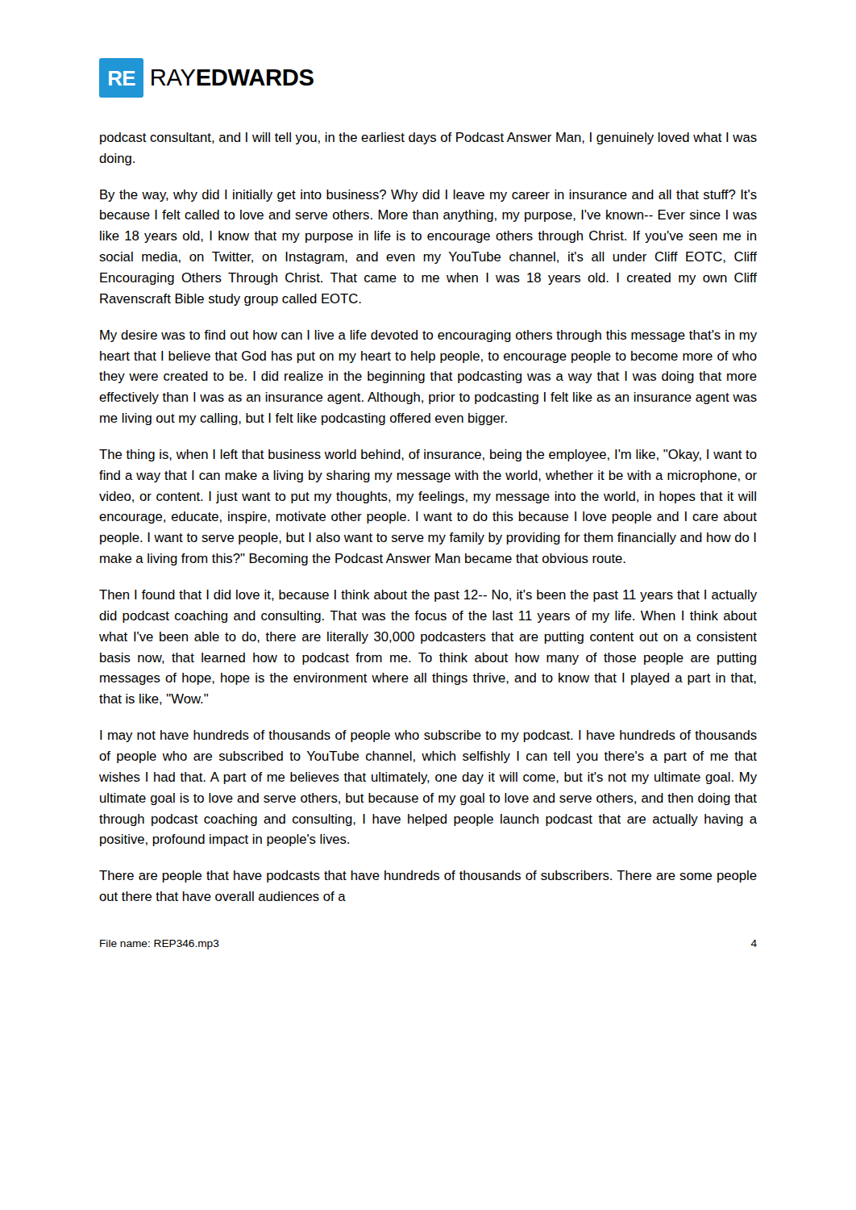RE RAYEDWARDS
podcast consultant, and I will tell you, in the earliest days of Podcast Answer Man, I genuinely loved what I was doing.
By the way, why did I initially get into business? Why did I leave my career in insurance and all that stuff? It's because I felt called to love and serve others. More than anything, my purpose, I've known-- Ever since I was like 18 years old, I know that my purpose in life is to encourage others through Christ. If you've seen me in social media, on Twitter, on Instagram, and even my YouTube channel, it's all under Cliff EOTC, Cliff Encouraging Others Through Christ. That came to me when I was 18 years old. I created my own Cliff Ravenscraft Bible study group called EOTC.
My desire was to find out how can I live a life devoted to encouraging others through this message that's in my heart that I believe that God has put on my heart to help people, to encourage people to become more of who they were created to be. I did realize in the beginning that podcasting was a way that I was doing that more effectively than I was as an insurance agent. Although, prior to podcasting I felt like as an insurance agent was me living out my calling, but I felt like podcasting offered even bigger.
The thing is, when I left that business world behind, of insurance, being the employee, I'm like, "Okay, I want to find a way that I can make a living by sharing my message with the world, whether it be with a microphone, or video, or content. I just want to put my thoughts, my feelings, my message into the world, in hopes that it will encourage, educate, inspire, motivate other people. I want to do this because I love people and I care about people. I want to serve people, but I also want to serve my family by providing for them financially and how do I make a living from this?" Becoming the Podcast Answer Man became that obvious route.
Then I found that I did love it, because I think about the past 12-- No, it's been the past 11 years that I actually did podcast coaching and consulting. That was the focus of the last 11 years of my life. When I think about what I've been able to do, there are literally 30,000 podcasters that are putting content out on a consistent basis now, that learned how to podcast from me. To think about how many of those people are putting messages of hope, hope is the environment where all things thrive, and to know that I played a part in that, that is like, "Wow."
I may not have hundreds of thousands of people who subscribe to my podcast. I have hundreds of thousands of people who are subscribed to YouTube channel, which selfishly I can tell you there's a part of me that wishes I had that. A part of me believes that ultimately, one day it will come, but it's not my ultimate goal. My ultimate goal is to love and serve others, but because of my goal to love and serve others, and then doing that through podcast coaching and consulting, I have helped people launch podcast that are actually having a positive, profound impact in people's lives.
There are people that have podcasts that have hundreds of thousands of subscribers. There are some people out there that have overall audiences of a
File name: REP346.mp3
4